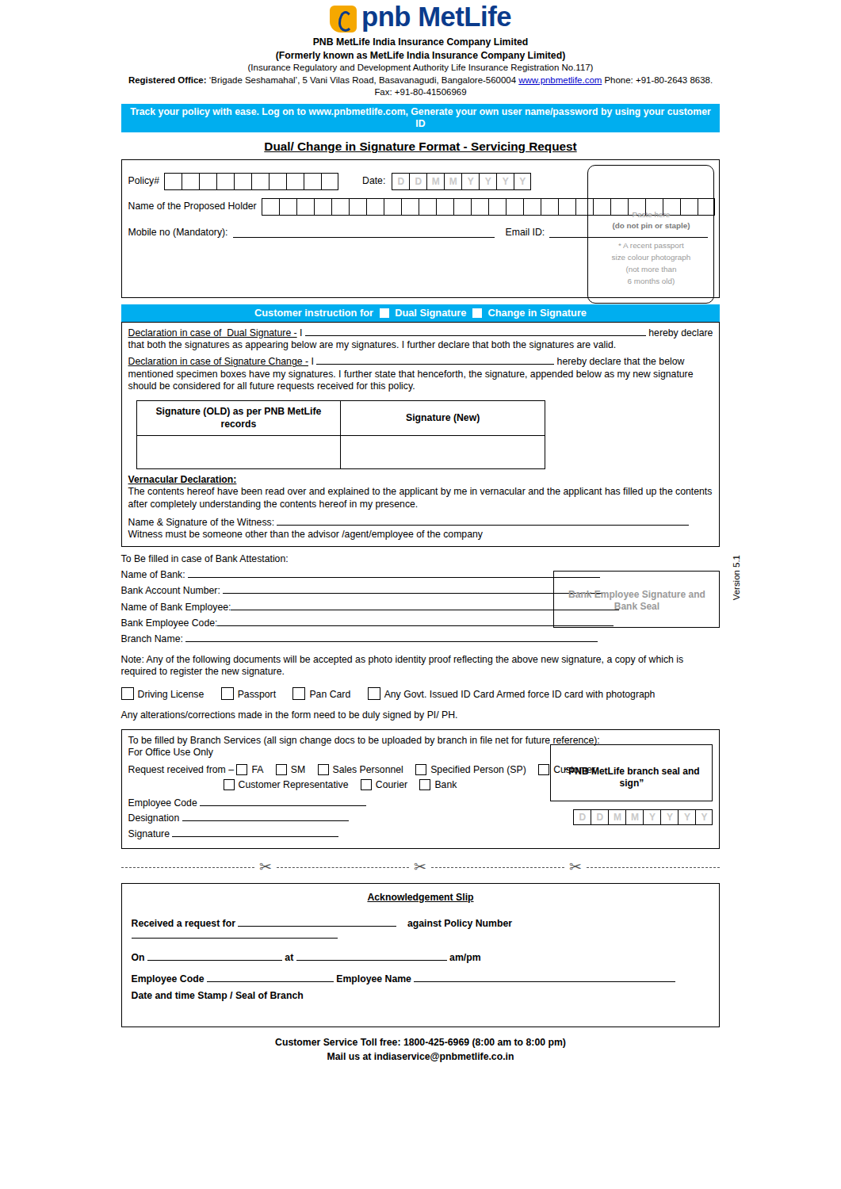pnb MetLife
PNB MetLife India Insurance Company Limited
(Formerly known as MetLife India Insurance Company Limited)
(Insurance Regulatory and Development Authority Life Insurance Registration No.117)
Registered Office: ‘Brigade Seshamahal’, 5 Vani Vilas Road, Basavanagudi, Bangalore-560004 www.pnbmetlife.com Phone: +91-80-2643 8638. Fax: +91-80-41506969
Track your policy with ease. Log on to www.pnbmetlife.com, Generate your own user name/password by using your customer ID
Dual/ Change in Signature Format - Servicing Request
Paste here
(do not pin or staple)
* A recent passport
size colour photograph
(not more than
6 months old)
Policy# Date: DD MM YYYY
Name of the Proposed Holder
Mobile no (Mandatory): Email ID:
Customer instruction for Dual Signature Change in Signature
Declaration in case of Dual Signature - I hereby declare that both the signatures as appearing below are my signatures. I further declare that both the signatures are valid.
Declaration in case of Signature Change - I hereby declare that the below mentioned specimen boxes have my signatures. I further state that henceforth, the signature, appended below as my new signature should be considered for all future requests received for this policy.
| Signature (OLD) as per PNB MetLife records | Signature (New) |
| --- | --- |
Vernacular Declaration:
The contents hereof have been read over and explained to the applicant by me in vernacular and the applicant has filled up the contents after completely understanding the contents hereof in my presence.
Name & Signature of the Witness:
Witness must be someone other than the advisor /agent/employee of the company
To Be filled in case of Bank Attestation:
Bank Employee Signature and
Bank Seal
Name of Bank:
Bank Account Number:
Name of Bank Employee:
Bank Employee Code:
Branch Name:
Note: Any of the following documents will be accepted as photo identity proof reflecting the above new signature, a copy of which is required to register the new signature.
Driving License Passport Pan Card Any Govt. Issued ID Card Armed force ID card with photograph
Any alterations/corrections made in the form need to be duly signed by PI/ PH.
“PNB MetLife branch seal and sign”
DD MM YYYY
To be filled by Branch Services (all sign change docs to be uploaded by branch in file net for future reference):
For Office Use Only
Request received from – FA SM Sales Personnel Specified Person (SP) Customer
Customer Representative Courier Bank
Employee Code
Designation
Signature
Version 5.1
✂ ✂ ✂
Acknowledgement Slip
Received a request for against Policy Number
On at am/pm
Employee Code Employee Name
Date and time Stamp / Seal of Branch
Customer Service Toll free: 1800-425-6969 (8:00 am to 8:00 pm)
Mail us at indiaservice@pnbmetlife.co.in